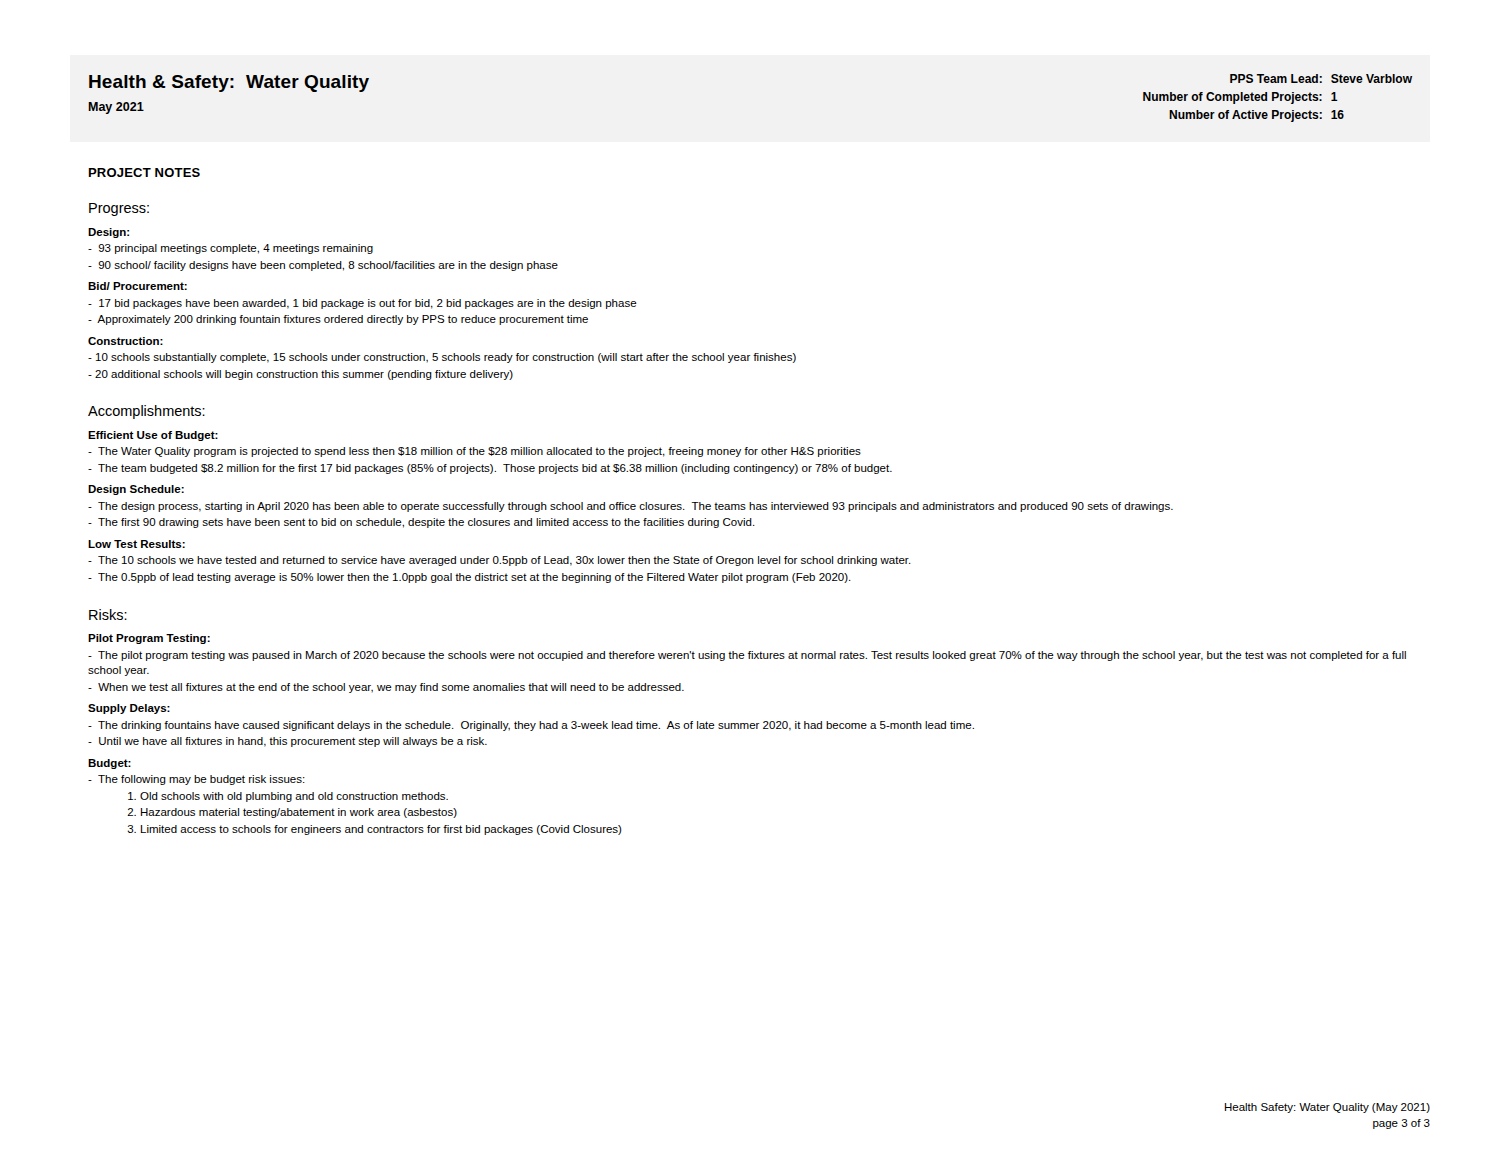Health & Safety: Water Quality
May 2021
| PPS Team Lead: | Steve Varblow |
| Number of Completed Projects: | 1 |
| Number of Active Projects: | 16 |
PROJECT NOTES
Progress:
Design:
- 93 principal meetings complete, 4 meetings remaining
- 90 school/ facility designs have been completed, 8 school/facilities are in the design phase
Bid/ Procurement:
- 17 bid packages have been awarded, 1 bid package is out for bid, 2 bid packages are in the design phase
- Approximately 200 drinking fountain fixtures ordered directly by PPS to reduce procurement time
Construction:
- 10 schools substantially complete, 15 schools under construction, 5 schools ready for construction (will start after the school year finishes)
- 20 additional schools will begin construction this summer (pending fixture delivery)
Accomplishments:
Efficient Use of Budget:
- The Water Quality program is projected to spend less then $18 million of the $28 million allocated to the project, freeing money for other H&S priorities
- The team budgeted $8.2 million for the first 17 bid packages (85% of projects). Those projects bid at $6.38 million (including contingency) or 78% of budget.
Design Schedule:
- The design process, starting in April 2020 has been able to operate successfully through school and office closures. The teams has interviewed 93 principals and administrators and produced 90 sets of drawings.
- The first 90 drawing sets have been sent to bid on schedule, despite the closures and limited access to the facilities during Covid.
Low Test Results:
- The 10 schools we have tested and returned to service have averaged under 0.5ppb of Lead, 30x lower then the State of Oregon level for school drinking water.
- The 0.5ppb of lead testing average is 50% lower then the 1.0ppb goal the district set at the beginning of the Filtered Water pilot program (Feb 2020).
Risks:
Pilot Program Testing:
- The pilot program testing was paused in March of 2020 because the schools were not occupied and therefore weren't using the fixtures at normal rates. Test results looked great 70% of the way through the school year, but the test was not completed for a full school year.
- When we test all fixtures at the end of the school year, we may find some anomalies that will need to be addressed.
Supply Delays:
- The drinking fountains have caused significant delays in the schedule. Originally, they had a 3-week lead time. As of late summer 2020, it had become a 5-month lead time.
- Until we have all fixtures in hand, this procurement step will always be a risk.
Budget:
- The following may be budget risk issues:
Old schools with old plumbing and old construction methods.
Hazardous material testing/abatement in work area (asbestos)
Limited access to schools for engineers and contractors for first bid packages (Covid Closures)
Health Safety: Water Quality (May 2021)
page 3 of 3